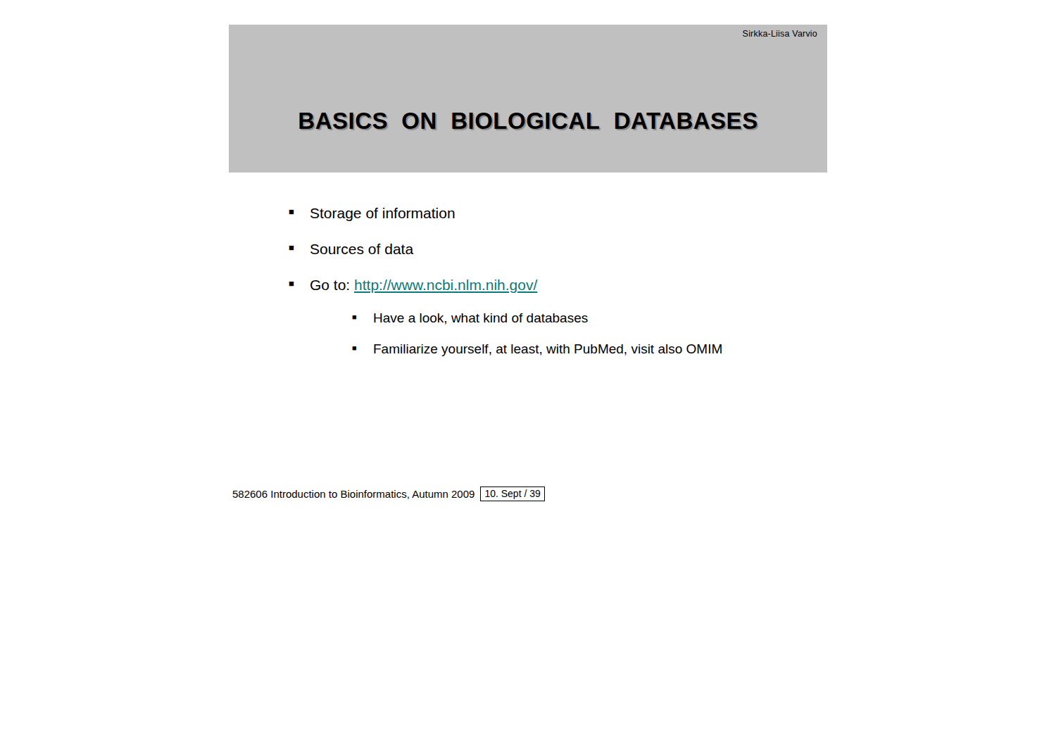Sirkka-Liisa Varvio
BASICS ON BIOLOGICAL DATABASES
Storage of information
Sources of data
Go to: http://www.ncbi.nlm.nih.gov/
Have a look, what kind of databases
Familiarize yourself, at least, with PubMed, visit also OMIM
582606 Introduction to Bioinformatics, Autumn 2009 10. Sept / 39